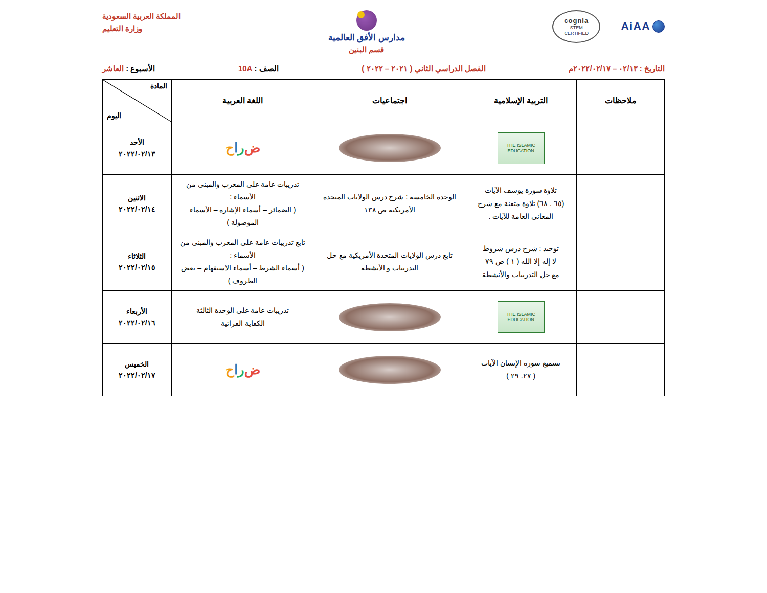AiAA
cognia
STEM
CERTIFIED
مدارس الأفق العالمية
قسم البنين
المملكة العربية السعودية
وزارة التعليم
التاريخ : ٠٢/١٣ – ٢٠٢٢/٠٢/١٧م
الفصل الدراسي الثاني ( ٢٠٢١ – ٢٠٢٢ )
الصف : 10A
الأسبوع : العاشر
| ملاحظات | التربية الإسلامية | اجتماعيات | اللغة العربية | المادة اليوم |
| --- | --- | --- | --- | --- |
| | THE ISLAMIC EDUCATION | | ض ر ا ح | الأحد ٢٠٢٢/٠٢/١٣ |
| | تلاوة سورة يوسف الآيات (٦٥ . ٦٨) تلاوة متقنة مع شرح المعاني العامة للآيات . | الوحدة الخامسة : شرح درس الولايات المتحدة الأمريكية ص ١٣٨ | تدريبات عامة على المعرب والمبني من الأسماء : ( الضمائر – أسماء الإشارة – الأسماء الموصولة ) | الاثنين ٢٠٢٢/٠٢/١٤ |
| | توحيد : شرح درس شروط لا إله إلا الله ( ١ ) ص ٧٩ مع حل التدريبات والأنشطة | تابع درس الولايات المتحدة الأمريكية مع حل التدريبات و الأنشطة | تابع تدريبات عامة على المعرب والمبني من الأسماء : ( أسماء الشرط – أسماء الاستفهام – بعض الظروف ) | الثلاثاء ٢٠٢٢/٠٢/١٥ |
| | THE ISLAMIC EDUCATION | | تدريبات عامة على الوحدة الثالثة الكفاية القرائية | الأربعاء ٢٠٢٢/٠٢/١٦ |
| | تسميع سورة الإنسان الآيات ( ٢٧. ٢٩ ) | | ض ر ا ح | الخميس ٢٠٢٢/٠٢/١٧ |